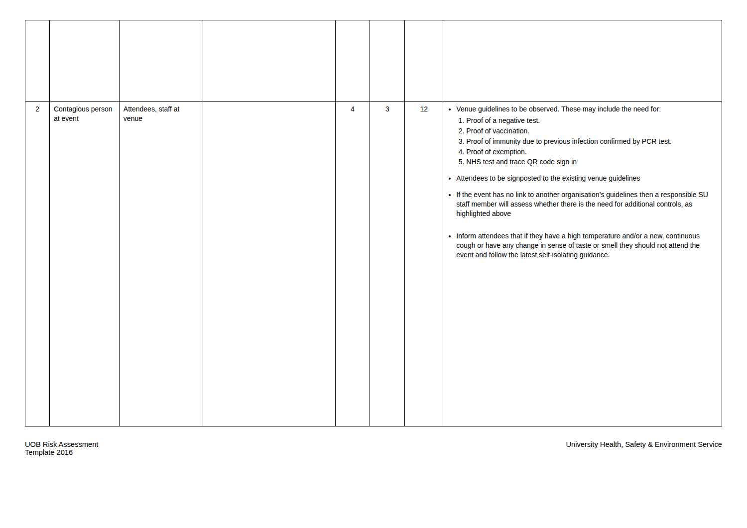| 2 | Contagious person at event | Attendees, staff at venue | | 4 | 3 | 12 | Venue guidelines to be observed. These may include the need for: Proof of a negative test. Proof of vaccination. Proof of immunity due to previous infection confirmed by PCR test. Proof of exemption. NHS test and trace QR code sign in Attendees to be signposted to the existing venue guidelines If the event has no link to another organisation’s guidelines then a responsible SU staff member will assess whether there is the need for additional controls, as highlighted above Inform attendees that if they have a high temperature and/or a new, continuous cough or have any change in sense of taste or smell they should not attend the event and follow the latest self-isolating guidance. |
UOB Risk Assessment
Template 2016
University Health, Safety & Environment Service